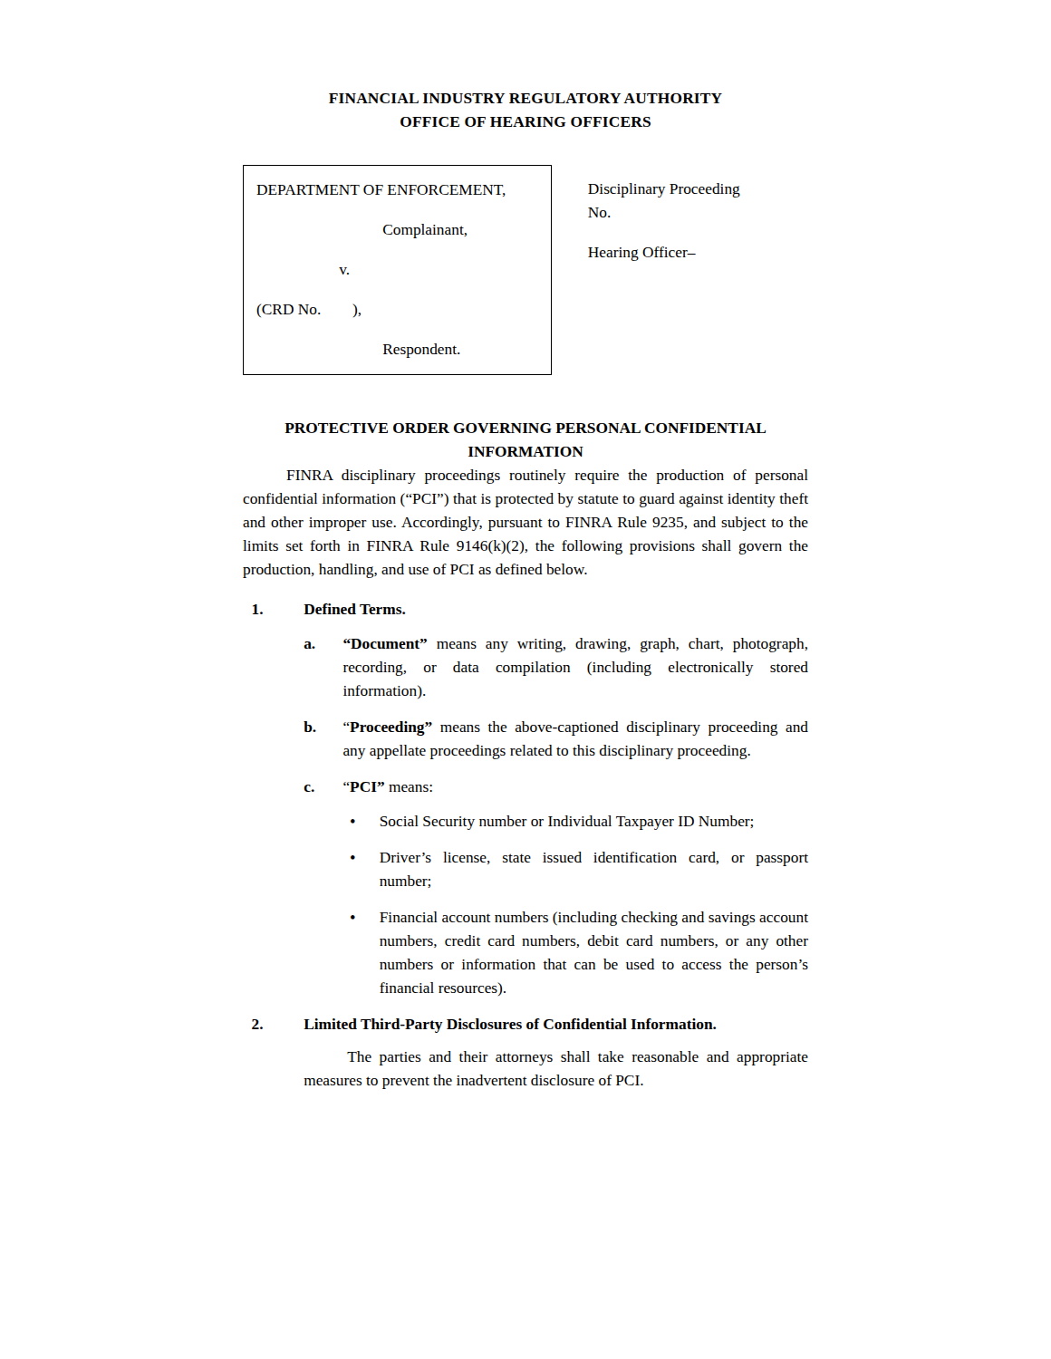FINANCIAL INDUSTRY REGULATORY AUTHORITY
OFFICE OF HEARING OFFICERS
DEPARTMENT OF ENFORCEMENT,
Complainant,
v.
(CRD No. ),
Respondent.
Disciplinary Proceeding
No.
Hearing Officer–
PROTECTIVE ORDER GOVERNING PERSONAL CONFIDENTIAL INFORMATION
FINRA disciplinary proceedings routinely require the production of personal confidential information (“PCI”) that is protected by statute to guard against identity theft and other improper use. Accordingly, pursuant to FINRA Rule 9235, and subject to the limits set forth in FINRA Rule 9146(k)(2), the following provisions shall govern the production, handling, and use of PCI as defined below.
Defined Terms.
“Document” means any writing, drawing, graph, chart, photograph, recording, or data compilation (including electronically stored information).
“Proceeding” means the above-captioned disciplinary proceeding and any appellate proceedings related to this disciplinary proceeding.
“PCI” means:
Social Security number or Individual Taxpayer ID Number;
Driver’s license, state issued identification card, or passport number;
Financial account numbers (including checking and savings account numbers, credit card numbers, debit card numbers, or any other numbers or information that can be used to access the person’s financial resources).
Limited Third-Party Disclosures of Confidential Information.
The parties and their attorneys shall take reasonable and appropriate measures to prevent the inadvertent disclosure of PCI.